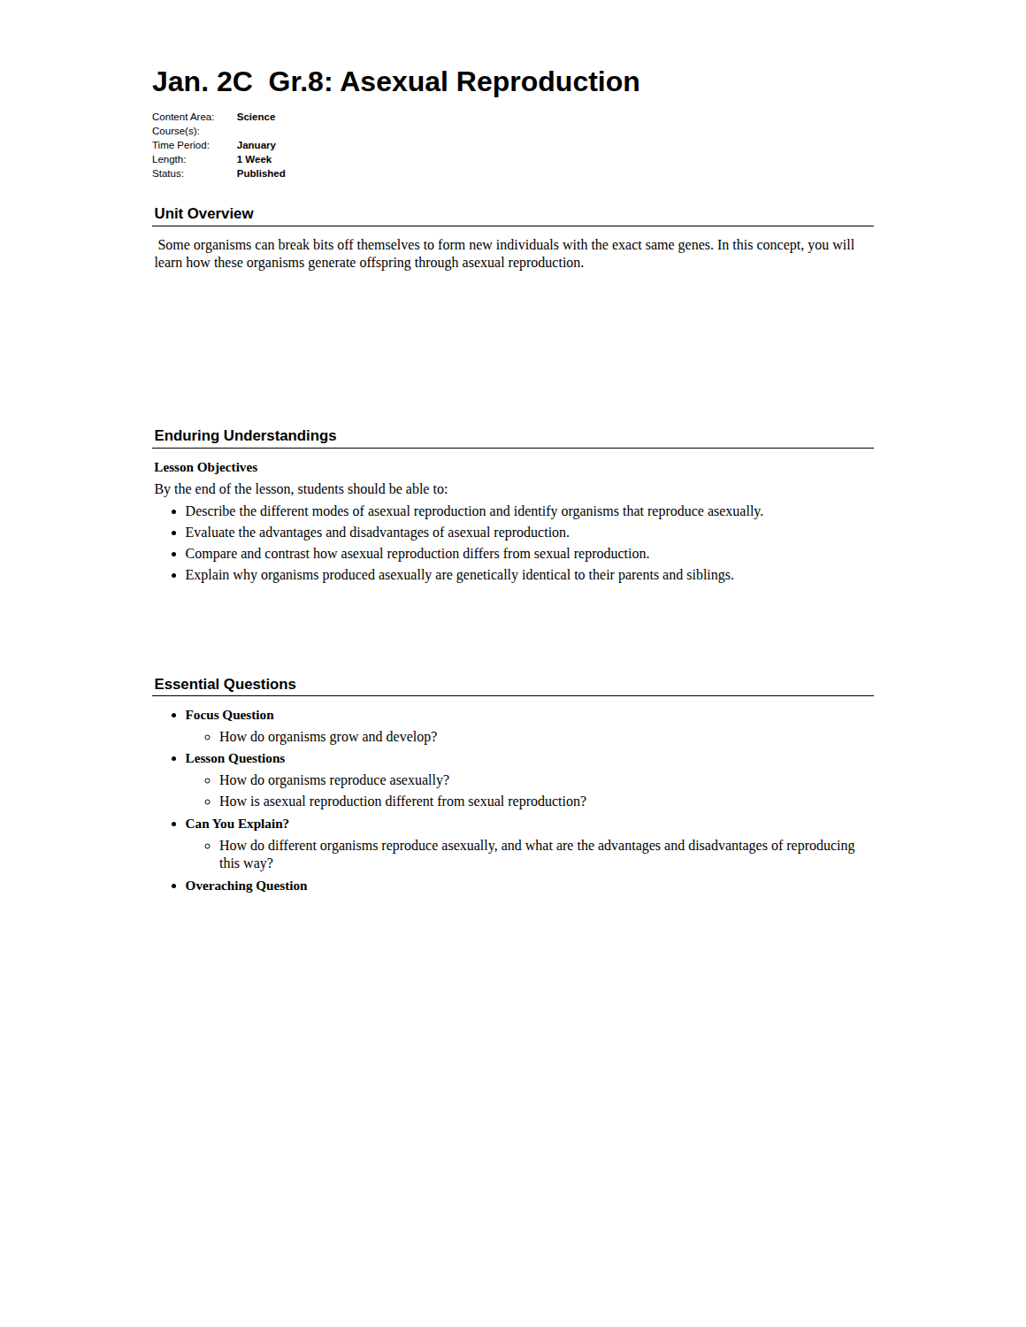Jan. 2C Gr.8: Asexual Reproduction
| Content Area: | Science |
| Course(s): | |
| Time Period: | January |
| Length: | 1 Week |
| Status: | Published |
Unit Overview
Some organisms can break bits off themselves to form new individuals with the exact same genes. In this concept, you will learn how these organisms generate offspring through asexual reproduction.
Enduring Understandings
Lesson Objectives
By the end of the lesson, students should be able to:
Describe the different modes of asexual reproduction and identify organisms that reproduce asexually.
Evaluate the advantages and disadvantages of asexual reproduction.
Compare and contrast how asexual reproduction differs from sexual reproduction.
Explain why organisms produced asexually are genetically identical to their parents and siblings.
Essential Questions
Focus Question
How do organisms grow and develop?
Lesson Questions
How do organisms reproduce asexually?
How is asexual reproduction different from sexual reproduction?
Can You Explain?
How do different organisms reproduce asexually, and what are the advantages and disadvantages of reproducing this way?
Overaching Question